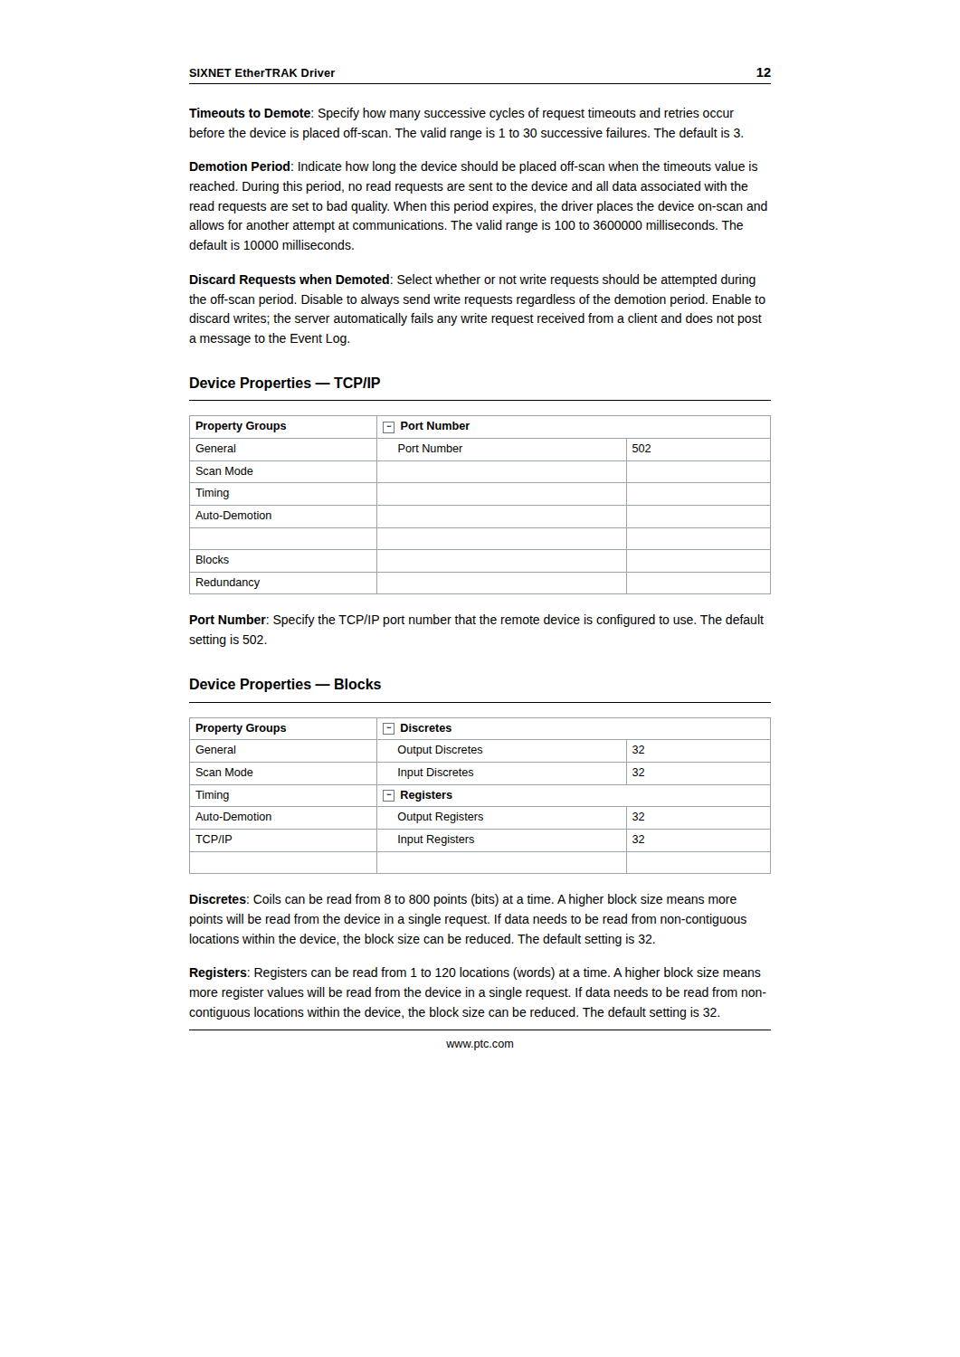SIXNET EtherTRAK Driver
12
Timeouts to Demote: Specify how many successive cycles of request timeouts and retries occur before the device is placed off-scan. The valid range is 1 to 30 successive failures. The default is 3.
Demotion Period: Indicate how long the device should be placed off-scan when the timeouts value is reached. During this period, no read requests are sent to the device and all data associated with the read requests are set to bad quality. When this period expires, the driver places the device on-scan and allows for another attempt at communications. The valid range is 100 to 3600000 milliseconds. The default is 10000 milliseconds.
Discard Requests when Demoted: Select whether or not write requests should be attempted during the off-scan period. Disable to always send write requests regardless of the demotion period. Enable to discard writes; the server automatically fails any write request received from a client and does not post a message to the Event Log.
Device Properties — TCP/IP
| Property Groups | − Port Number |
| General | Port Number | 502 |
| Scan Mode | | |
| Timing | | |
| Auto-Demotion | | |
| TCP/IP | | |
| Blocks | | |
| Redundancy | | |
Port Number: Specify the TCP/IP port number that the remote device is configured to use. The default setting is 502.
Device Properties — Blocks
| Property Groups | − Discretes |
| General | Output Discretes | 32 |
| Scan Mode | Input Discretes | 32 |
| Timing | − Registers |
| Auto-Demotion | Output Registers | 32 |
| TCP/IP | Input Registers | 32 |
| Blocks | | |
Discretes: Coils can be read from 8 to 800 points (bits) at a time. A higher block size means more points will be read from the device in a single request. If data needs to be read from non-contiguous locations within the device, the block size can be reduced. The default setting is 32.
Registers: Registers can be read from 1 to 120 locations (words) at a time. A higher block size means more register values will be read from the device in a single request. If data needs to be read from non-contiguous locations within the device, the block size can be reduced. The default setting is 32.
www.ptc.com